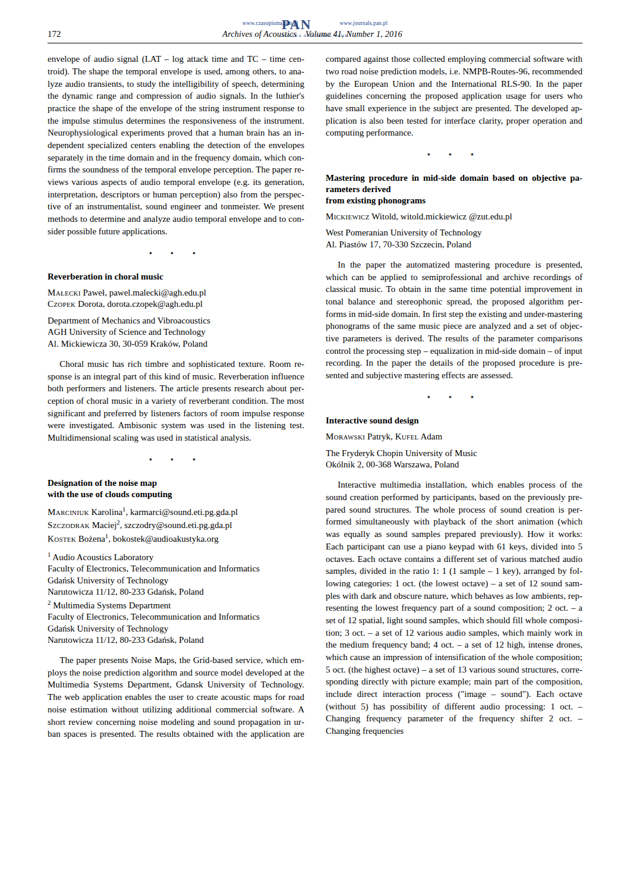www.czasopisma.pan.pl www.journals.pan.pl
PANPOLSKA AKADEMIA NAUK
172 Archives of Acoustics Volume 41, Number 1, 2016
envelope of audio signal (LAT – log attack time and TC – time centroid). The shape the temporal envelope is used, among others, to analyze audio transients, to study the intelligibility of speech, determining the dynamic range and compression of audio signals. In the luthier's practice the shape of the envelope of the string instrument response to the impulse stimulus determines the responsiveness of the instrument. Neurophysiological experiments proved that a human brain has an independent specialized centers enabling the detection of the envelopes separately in the time domain and in the frequency domain, which confirms the soundness of the temporal envelope perception. The paper reviews various aspects of audio temporal envelope (e.g. its generation, interpretation, descriptors or human perception) also from the perspective of an instrumentalist, sound engineer and tonmeister. We present methods to determine and analyze audio temporal envelope and to consider possible future applications.
⋆ ⋆ ⋆
Reverberation in choral music
Małecki Paweł, pawel.malecki@agh.edu.pl
Czopek Dorota, dorota.czopek@agh.edu.pl
Department of Mechanics and Vibroacoustics
AGH University of Science and Technology
Al. Mickiewicza 30, 30-059 Kraków, Poland
Choral music has rich timbre and sophisticated texture. Room response is an integral part of this kind of music. Reverberation influence both performers and listeners. The article presents research about perception of choral music in a variety of reverberant condition. The most significant and preferred by listeners factors of room impulse response were investigated. Ambisonic system was used in the listening test. Multidimensional scaling was used in statistical analysis.
⋆ ⋆ ⋆
Designation of the noise map
with the use of clouds computing
Marciniuk Karolina1, karmarci@sound.eti.pg.gda.pl
Szczodrak Maciej2, szczodry@sound.eti.pg.gda.pl
Kostek Bożena1, bokostek@audioakustyka.org
1 Audio Acoustics Laboratory
Faculty of Electronics, Telecommunication and Informatics
Gdańsk University of Technology
Narutowicza 11/12, 80-233 Gdańsk, Poland
2 Multimedia Systems Department
Faculty of Electronics, Telecommunication and Informatics
Gdańsk University of Technology
Narutowicza 11/12, 80-233 Gdańsk, Poland
The paper presents Noise Maps, the Grid-based service, which employs the noise prediction algorithm and source model developed at the Multimedia Systems Department, Gdansk University of Technology. The web application enables the user to create acoustic maps for road noise estimation without utilizing additional commercial software. A short review concerning noise modeling and sound propagation in urban spaces is presented. The results obtained with the application are compared against those collected employing commercial software with two road noise prediction models, i.e. NMPB-Routes-96, recommended by the European Union and the International RLS-90. In the paper guidelines concerning the proposed application usage for users who have small experience in the subject are presented. The developed application is also been tested for interface clarity, proper operation and computing performance.
⋆ ⋆ ⋆
Mastering procedure in mid-side domain based on objective parameters derived
from existing phonograms
Mickiewicz Witold, witold.mickiewicz @zut.edu.pl
West Pomeranian University of Technology
Al. Piastów 17, 70-330 Szczecin, Poland
In the paper the automatized mastering procedure is presented, which can be applied to semiprofessional and archive recordings of classical music. To obtain in the same time potential improvement in tonal balance and stereophonic spread, the proposed algorithm performs in mid-side domain. In first step the existing and under-mastering phonograms of the same music piece are analyzed and a set of objective parameters is derived. The results of the parameter comparisons control the processing step – equalization in mid-side domain – of input recording. In the paper the details of the proposed procedure is presented and subjective mastering effects are assessed.
⋆ ⋆ ⋆
Interactive sound design
Morawski Patryk, Kufel Adam
The Fryderyk Chopin University of Music
Okólnik 2, 00-368 Warszawa, Poland
Interactive multimedia installation, which enables process of the sound creation performed by participants, based on the previously prepared sound structures. The whole process of sound creation is performed simultaneously with playback of the short animation (which was equally as sound samples prepared previously). How it works: Each participant can use a piano keypad with 61 keys, divided into 5 octaves. Each octave contains a different set of various matched audio samples, divided in the ratio 1: 1 (1 sample – 1 key), arranged by following categories: 1 oct. (the lowest octave) – a set of 12 sound samples with dark and obscure nature, which behaves as low ambients, representing the lowest frequency part of a sound composition; 2 oct. – a set of 12 spatial, light sound samples, which should fill whole composition; 3 oct. – a set of 12 various audio samples, which mainly work in the medium frequency band; 4 oct. – a set of 12 high, intense drones, which cause an impression of intensification of the whole composition; 5 oct. (the highest octave) – a set of 13 various sound structures, corresponding directly with picture example; main part of the composition, include direct interaction process ("image – sound"). Each octave (without 5) has possibility of different audio processing: 1 oct. – Changing frequency parameter of the frequency shifter 2 oct. – Changing frequencies